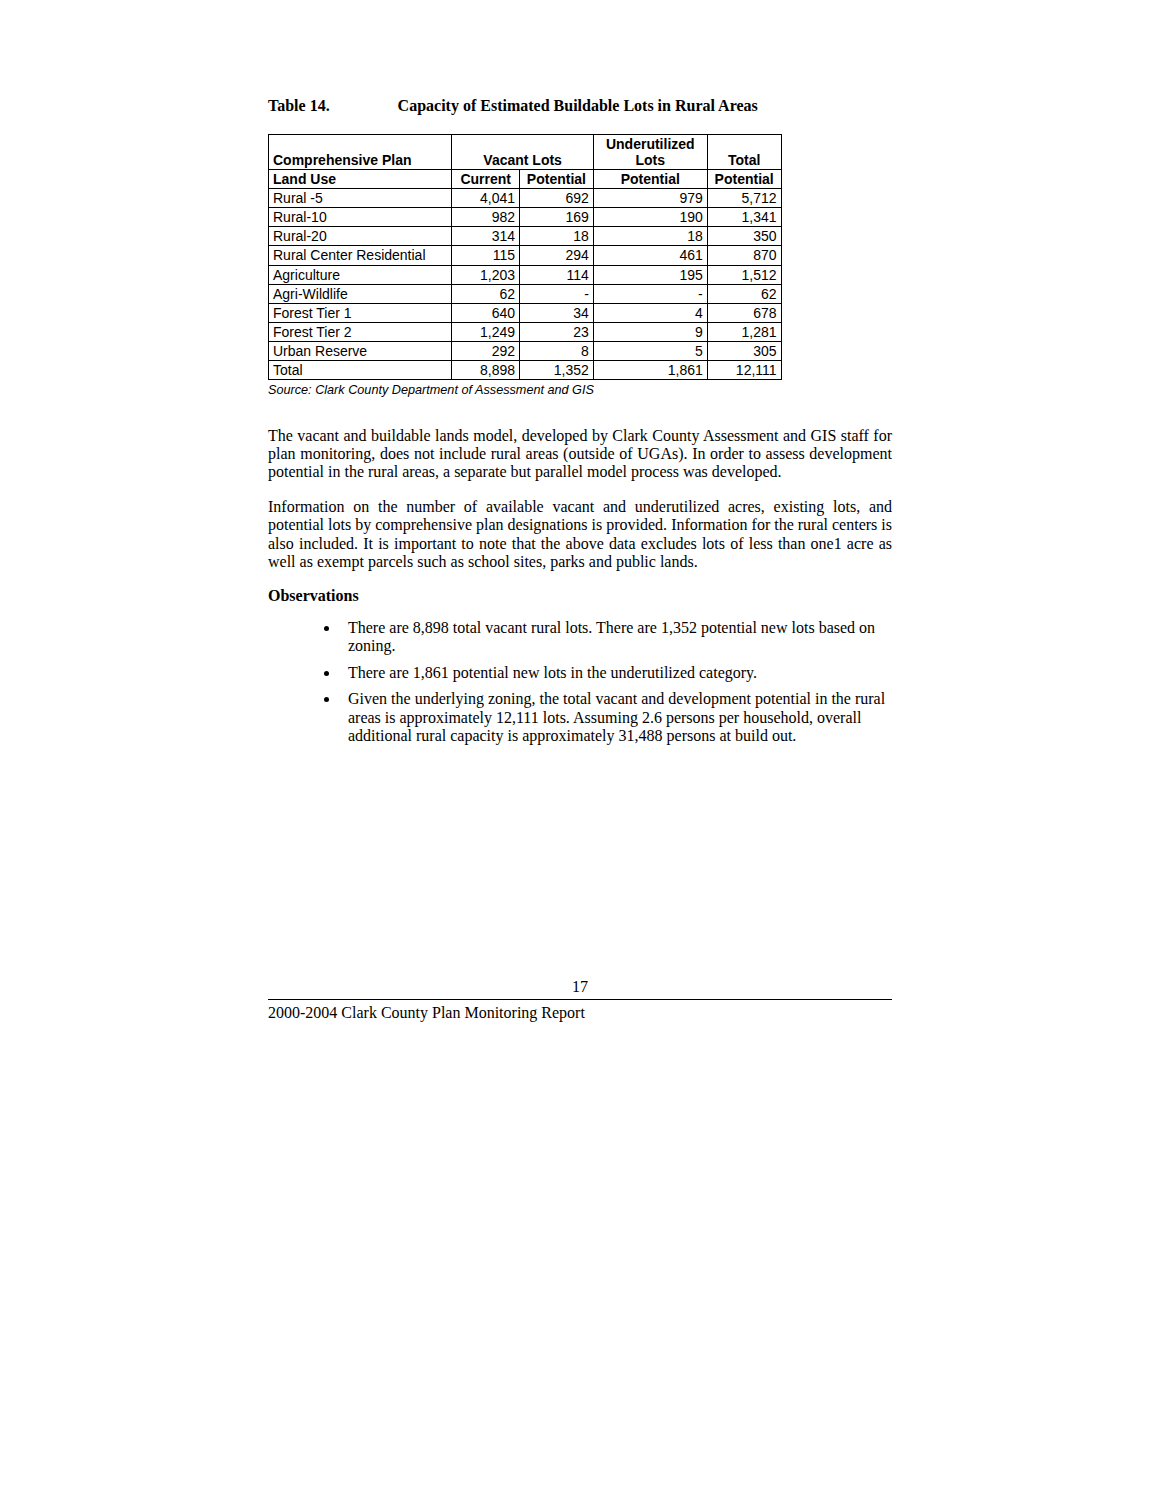Table 14. Capacity of Estimated Buildable Lots in Rural Areas
| Comprehensive Plan | Vacant Lots | Underutilized Lots | Total |
| --- | --- | --- | --- |
| Land Use | Current | Potential | Potential | Potential |
| Rural -5 | 4,041 | 692 | 979 | 5,712 |
| Rural-10 | 982 | 169 | 190 | 1,341 |
| Rural-20 | 314 | 18 | 18 | 350 |
| Rural Center Residential | 115 | 294 | 461 | 870 |
| Agriculture | 1,203 | 114 | 195 | 1,512 |
| Agri-Wildlife | 62 | - | - | 62 |
| Forest Tier 1 | 640 | 34 | 4 | 678 |
| Forest Tier 2 | 1,249 | 23 | 9 | 1,281 |
| Urban Reserve | 292 | 8 | 5 | 305 |
| Total | 8,898 | 1,352 | 1,861 | 12,111 |
Source: Clark County Department of Assessment and GIS
The vacant and buildable lands model, developed by Clark County Assessment and GIS staff for plan monitoring, does not include rural areas (outside of UGAs). In order to assess development potential in the rural areas, a separate but parallel model process was developed.
Information on the number of available vacant and underutilized acres, existing lots, and potential lots by comprehensive plan designations is provided. Information for the rural centers is also included. It is important to note that the above data excludes lots of less than one1 acre as well as exempt parcels such as school sites, parks and public lands.
Observations
There are 8,898 total vacant rural lots. There are 1,352 potential new lots based on zoning.
There are 1,861 potential new lots in the underutilized category.
Given the underlying zoning, the total vacant and development potential in the rural areas is approximately 12,111 lots. Assuming 2.6 persons per household, overall additional rural capacity is approximately 31,488 persons at build out.
17
2000-2004 Clark County Plan Monitoring Report